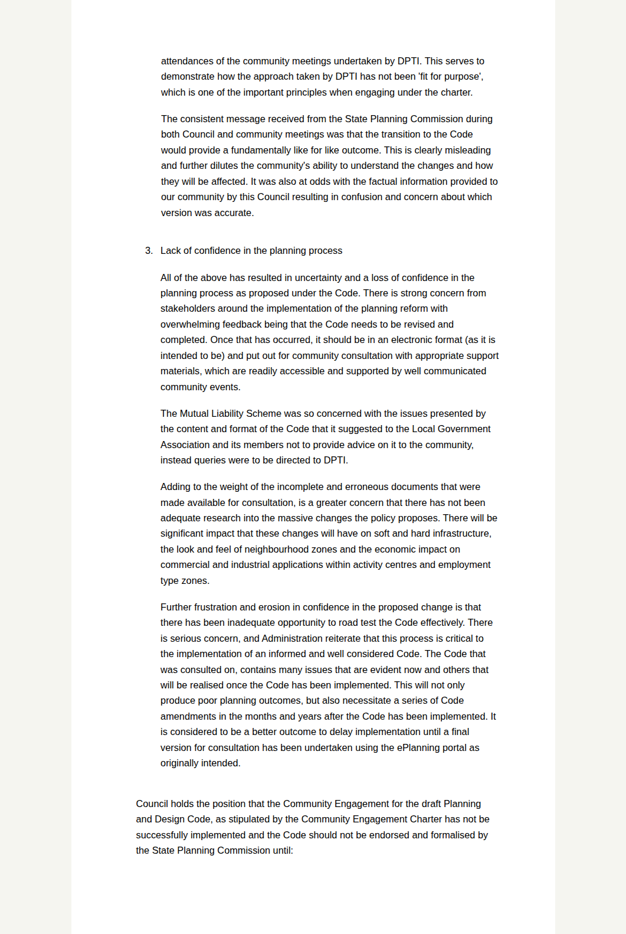attendances of the community meetings undertaken by DPTI. This serves to demonstrate how the approach taken by DPTI has not been 'fit for purpose', which is one of the important principles when engaging under the charter.
The consistent message received from the State Planning Commission during both Council and community meetings was that the transition to the Code would provide a fundamentally like for like outcome. This is clearly misleading and further dilutes the community's ability to understand the changes and how they will be affected. It was also at odds with the factual information provided to our community by this Council resulting in confusion and concern about which version was accurate.
Lack of confidence in the planning process
All of the above has resulted in uncertainty and a loss of confidence in the planning process as proposed under the Code. There is strong concern from stakeholders around the implementation of the planning reform with overwhelming feedback being that the Code needs to be revised and completed. Once that has occurred, it should be in an electronic format (as it is intended to be) and put out for community consultation with appropriate support materials, which are readily accessible and supported by well communicated community events.
The Mutual Liability Scheme was so concerned with the issues presented by the content and format of the Code that it suggested to the Local Government Association and its members not to provide advice on it to the community, instead queries were to be directed to DPTI.
Adding to the weight of the incomplete and erroneous documents that were made available for consultation, is a greater concern that there has not been adequate research into the massive changes the policy proposes. There will be significant impact that these changes will have on soft and hard infrastructure, the look and feel of neighbourhood zones and the economic impact on commercial and industrial applications within activity centres and employment type zones.
Further frustration and erosion in confidence in the proposed change is that there has been inadequate opportunity to road test the Code effectively. There is serious concern, and Administration reiterate that this process is critical to the implementation of an informed and well considered Code. The Code that was consulted on, contains many issues that are evident now and others that will be realised once the Code has been implemented. This will not only produce poor planning outcomes, but also necessitate a series of Code amendments in the months and years after the Code has been implemented. It is considered to be a better outcome to delay implementation until a final version for consultation has been undertaken using the ePlanning portal as originally intended.
Council holds the position that the Community Engagement for the draft Planning and Design Code, as stipulated by the Community Engagement Charter has not be successfully implemented and the Code should not be endorsed and formalised by the State Planning Commission until: